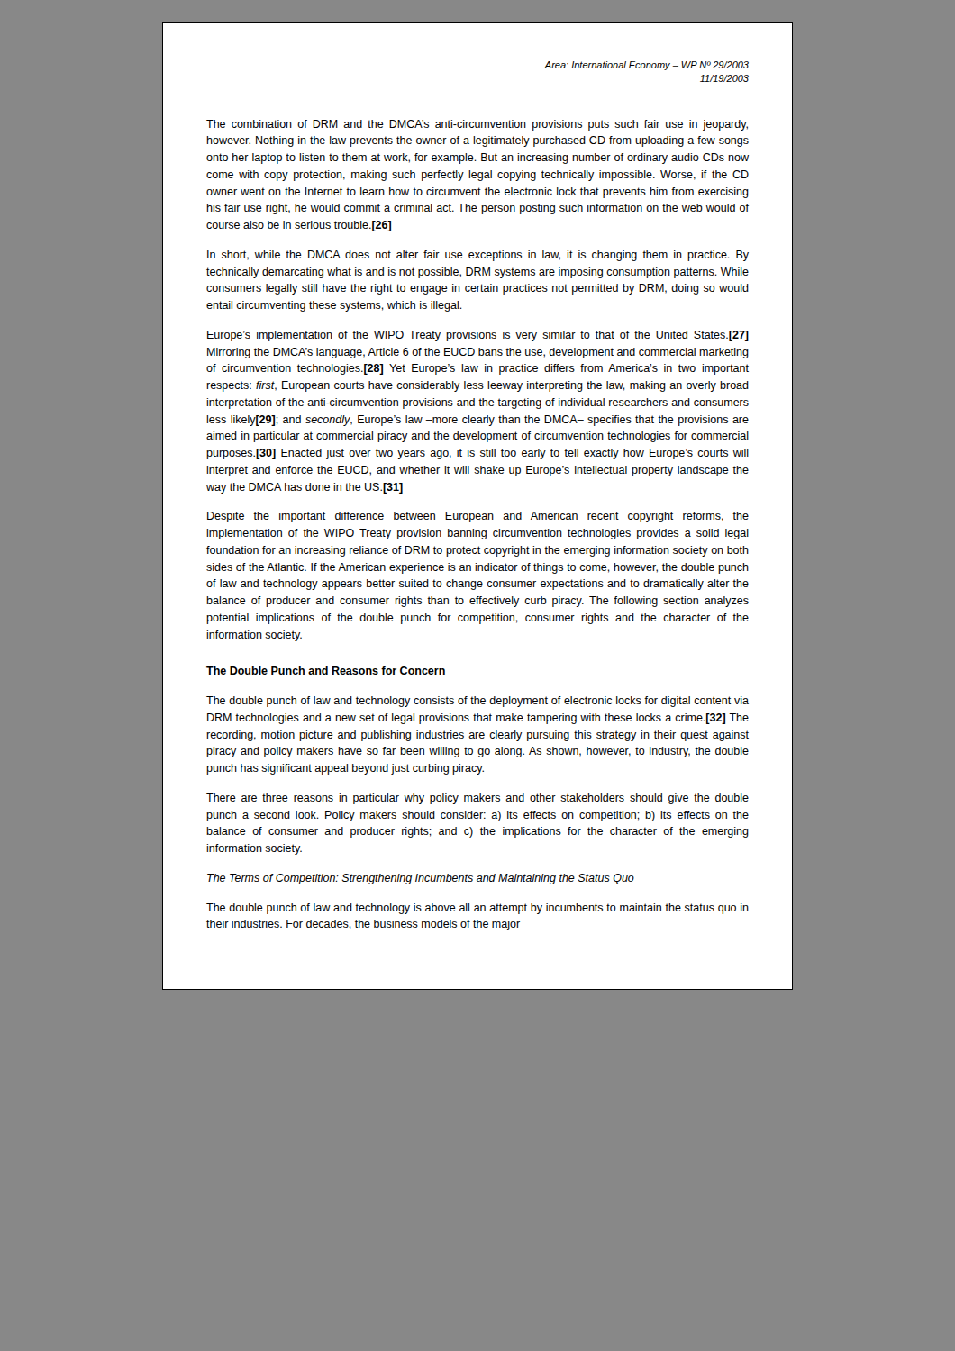Area: International Economy – WP Nº 29/2003
11/19/2003
The combination of DRM and the DMCA’s anti-circumvention provisions puts such fair use in jeopardy, however. Nothing in the law prevents the owner of a legitimately purchased CD from uploading a few songs onto her laptop to listen to them at work, for example. But an increasing number of ordinary audio CDs now come with copy protection, making such perfectly legal copying technically impossible. Worse, if the CD owner went on the Internet to learn how to circumvent the electronic lock that prevents him from exercising his fair use right, he would commit a criminal act. The person posting such information on the web would of course also be in serious trouble.[26]
In short, while the DMCA does not alter fair use exceptions in law, it is changing them in practice. By technically demarcating what is and is not possible, DRM systems are imposing consumption patterns. While consumers legally still have the right to engage in certain practices not permitted by DRM, doing so would entail circumventing these systems, which is illegal.
Europe’s implementation of the WIPO Treaty provisions is very similar to that of the United States.[27] Mirroring the DMCA’s language, Article 6 of the EUCD bans the use, development and commercial marketing of circumvention technologies.[28] Yet Europe’s law in practice differs from America’s in two important respects: first, European courts have considerably less leeway interpreting the law, making an overly broad interpretation of the anti-circumvention provisions and the targeting of individual researchers and consumers less likely[29]; and secondly, Europe’s law –more clearly than the DMCA– specifies that the provisions are aimed in particular at commercial piracy and the development of circumvention technologies for commercial purposes.[30] Enacted just over two years ago, it is still too early to tell exactly how Europe’s courts will interpret and enforce the EUCD, and whether it will shake up Europe’s intellectual property landscape the way the DMCA has done in the US.[31]
Despite the important difference between European and American recent copyright reforms, the implementation of the WIPO Treaty provision banning circumvention technologies provides a solid legal foundation for an increasing reliance of DRM to protect copyright in the emerging information society on both sides of the Atlantic. If the American experience is an indicator of things to come, however, the double punch of law and technology appears better suited to change consumer expectations and to dramatically alter the balance of producer and consumer rights than to effectively curb piracy. The following section analyzes potential implications of the double punch for competition, consumer rights and the character of the information society.
The Double Punch and Reasons for Concern
The double punch of law and technology consists of the deployment of electronic locks for digital content via DRM technologies and a new set of legal provisions that make tampering with these locks a crime.[32] The recording, motion picture and publishing industries are clearly pursuing this strategy in their quest against piracy and policy makers have so far been willing to go along. As shown, however, to industry, the double punch has significant appeal beyond just curbing piracy.
There are three reasons in particular why policy makers and other stakeholders should give the double punch a second look. Policy makers should consider: a) its effects on competition; b) its effects on the balance of consumer and producer rights; and c) the implications for the character of the emerging information society.
The Terms of Competition: Strengthening Incumbents and Maintaining the Status Quo
The double punch of law and technology is above all an attempt by incumbents to maintain the status quo in their industries. For decades, the business models of the major